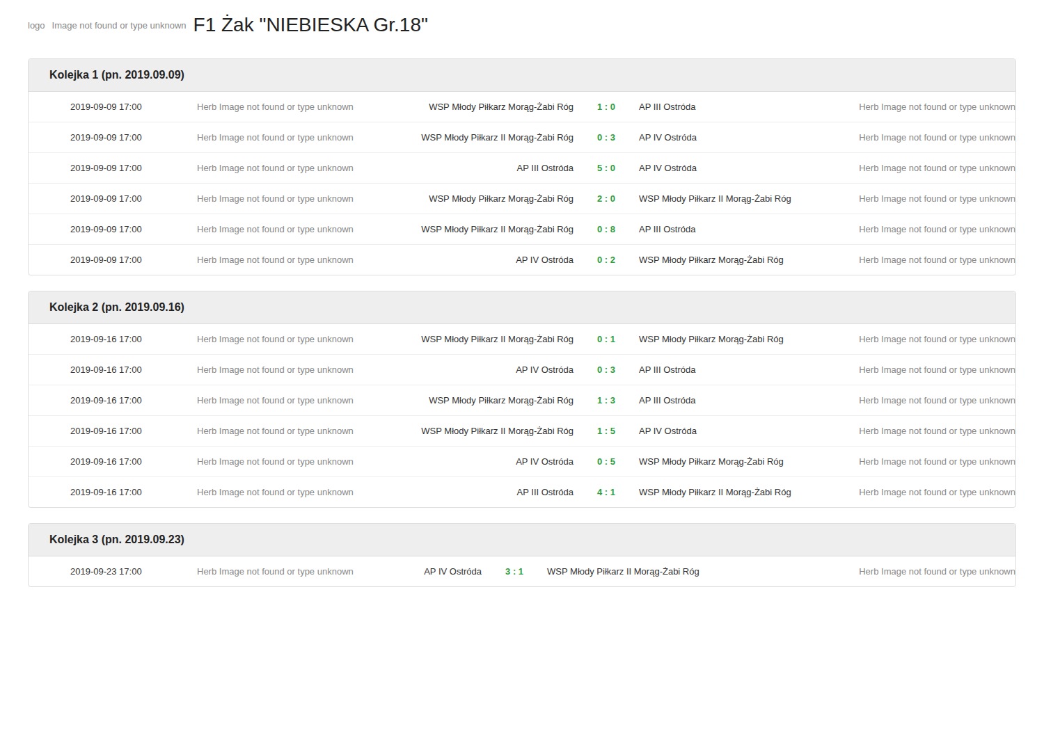logo Image not found or type unknown
F1 Żak "NIEBIESKA Gr.18"
Kolejka 1 (pn. 2019.09.09)
| 2019-09-09 17:00 | Herb Image not found or type unknown | WSP Młody Piłkarz Morąg-Żabi Róg | 1 : 0 | AP III Ostróda | Herb Image not found or type unknown |
| 2019-09-09 17:00 | Herb Image not found or type unknown | WSP Młody Piłkarz II Morąg-Żabi Róg | 0 : 3 | AP IV Ostróda | Herb Image not found or type unknown |
| 2019-09-09 17:00 | Herb Image not found or type unknown | AP III Ostróda | 5 : 0 | AP IV Ostróda | Herb Image not found or type unknown |
| 2019-09-09 17:00 | Herb Image not found or type unknown | WSP Młody Piłkarz Morąg-Żabi Róg | 2 : 0 | WSP Młody Piłkarz II Morąg-Żabi Róg | Herb Image not found or type unknown |
| 2019-09-09 17:00 | Herb Image not found or type unknown | WSP Młody Piłkarz II Morąg-Żabi Róg | 0 : 8 | AP III Ostróda | Herb Image not found or type unknown |
| 2019-09-09 17:00 | Herb Image not found or type unknown | AP IV Ostróda | 0 : 2 | WSP Młody Piłkarz Morąg-Żabi Róg | Herb Image not found or type unknown |
Kolejka 2 (pn. 2019.09.16)
| 2019-09-16 17:00 | Herb Image not found or type unknown | WSP Młody Piłkarz II Morąg-Żabi Róg | 0 : 1 | WSP Młody Piłkarz Morąg-Żabi Róg | Herb Image not found or type unknown |
| 2019-09-16 17:00 | Herb Image not found or type unknown | AP IV Ostróda | 0 : 3 | AP III Ostróda | Herb Image not found or type unknown |
| 2019-09-16 17:00 | Herb Image not found or type unknown | WSP Młody Piłkarz Morąg-Żabi Róg | 1 : 3 | AP III Ostróda | Herb Image not found or type unknown |
| 2019-09-16 17:00 | Herb Image not found or type unknown | WSP Młody Piłkarz II Morąg-Żabi Róg | 1 : 5 | AP IV Ostróda | Herb Image not found or type unknown |
| 2019-09-16 17:00 | Herb Image not found or type unknown | AP IV Ostróda | 0 : 5 | WSP Młody Piłkarz Morąg-Żabi Róg | Herb Image not found or type unknown |
| 2019-09-16 17:00 | Herb Image not found or type unknown | AP III Ostróda | 4 : 1 | WSP Młody Piłkarz II Morąg-Żabi Róg | Herb Image not found or type unknown |
Kolejka 3 (pn. 2019.09.23)
| 2019-09-23 17:00 | Herb Image not found or type unknown | AP IV Ostróda | 3 : 1 | WSP Młody Piłkarz II Morąg-Żabi Róg | Herb Image not found or type unknown |